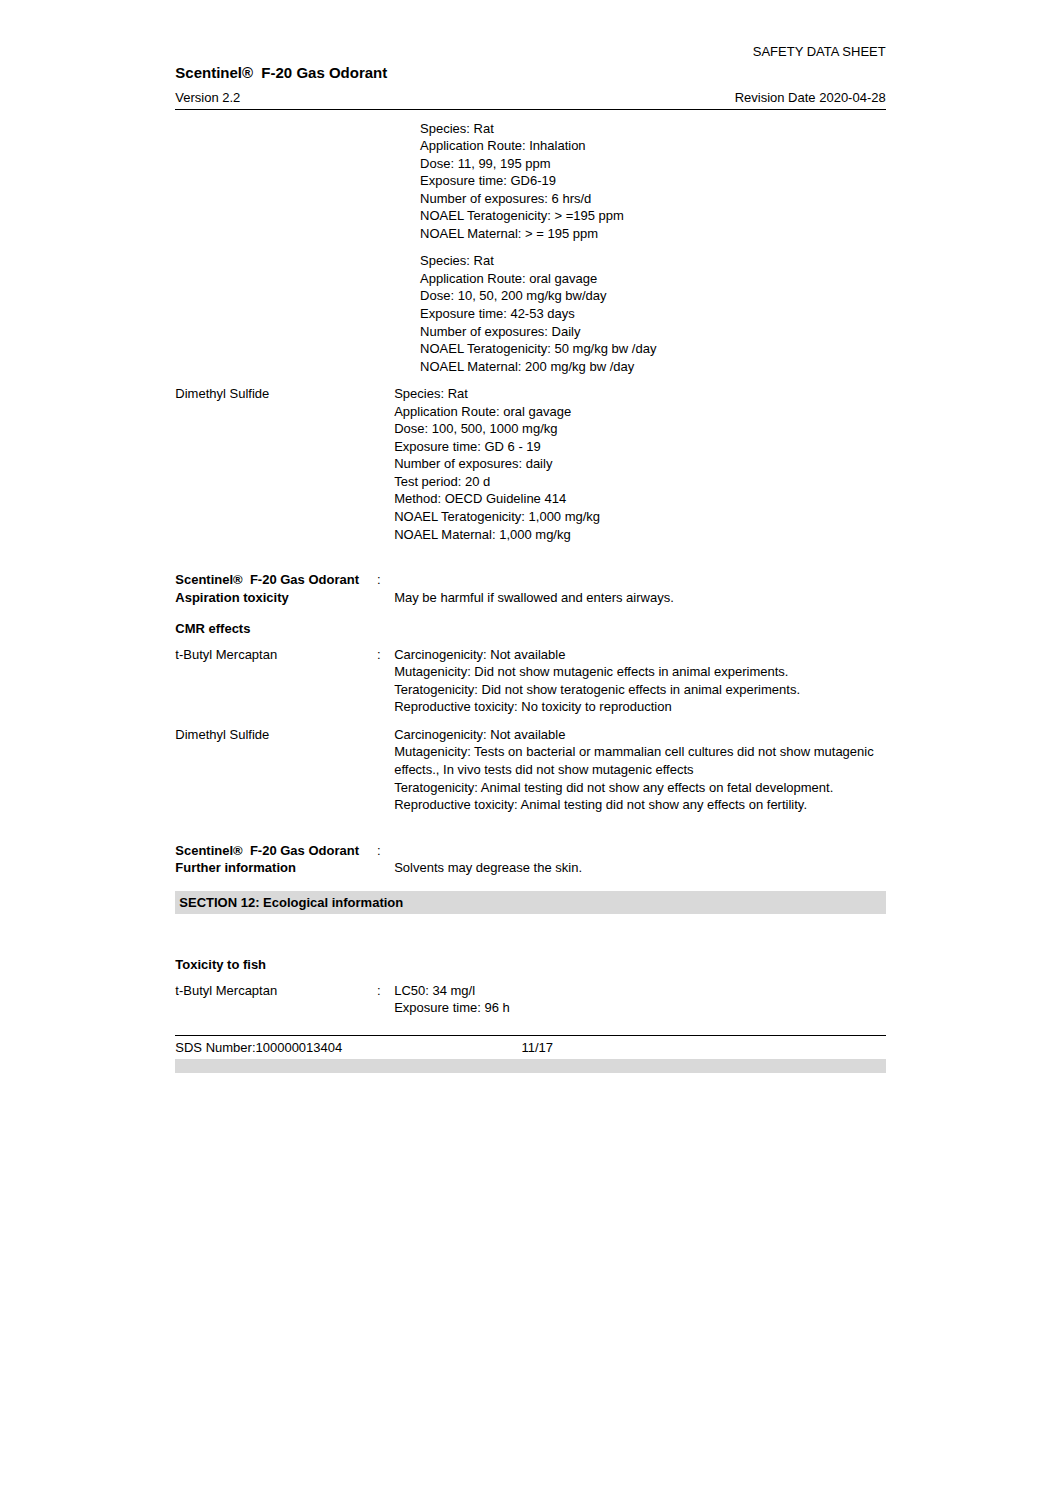SAFETY DATA SHEET
Scentinel® F-20 Gas Odorant
Version 2.2 Revision Date 2020-04-28
Species: Rat
Application Route: Inhalation
Dose: 11, 99, 195 ppm
Exposure time: GD6-19
Number of exposures: 6 hrs/d
NOAEL Teratogenicity: > =195 ppm
NOAEL Maternal: > = 195 ppm
Species: Rat
Application Route: oral gavage
Dose: 10, 50, 200 mg/kg bw/day
Exposure time: 42-53 days
Number of exposures: Daily
NOAEL Teratogenicity: 50 mg/kg bw /day
NOAEL Maternal: 200 mg/kg bw /day
Dimethyl Sulfide
Species: Rat
Application Route: oral gavage
Dose: 100, 500, 1000 mg/kg
Exposure time: GD 6 - 19
Number of exposures: daily
Test period: 20 d
Method: OECD Guideline 414
NOAEL Teratogenicity: 1,000 mg/kg
NOAEL Maternal: 1,000 mg/kg
Scentinel® F-20 Gas Odorant
Aspiration toxicity
:
May be harmful if swallowed and enters airways.
CMR effects
t-Butyl Mercaptan
:
Carcinogenicity: Not available
Mutagenicity: Did not show mutagenic effects in animal experiments.
Teratogenicity: Did not show teratogenic effects in animal experiments.
Reproductive toxicity: No toxicity to reproduction
Dimethyl Sulfide
Carcinogenicity: Not available
Mutagenicity: Tests on bacterial or mammalian cell cultures did not show mutagenic effects., In vivo tests did not show mutagenic effects
Teratogenicity: Animal testing did not show any effects on fetal development.
Reproductive toxicity: Animal testing did not show any effects on fertility.
Scentinel® F-20 Gas Odorant
Further information
:
Solvents may degrease the skin.
SECTION 12: Ecological information
Toxicity to fish
t-Butyl Mercaptan
:
LC50: 34 mg/l
Exposure time: 96 h
SDS Number:100000013404 11/17